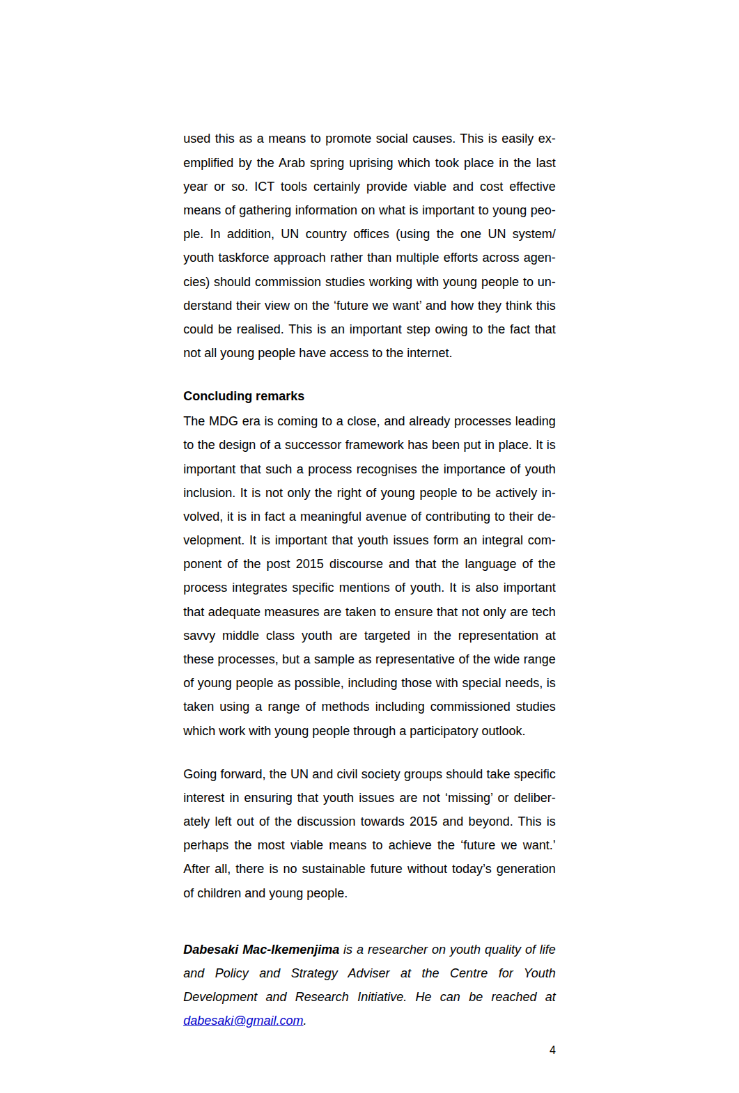used this as a means to promote social causes. This is easily exemplified by the Arab spring uprising which took place in the last year or so. ICT tools certainly provide viable and cost effective means of gathering information on what is important to young people. In addition, UN country offices (using the one UN system/ youth taskforce approach rather than multiple efforts across agencies) should commission studies working with young people to understand their view on the ‘future we want’ and how they think this could be realised. This is an important step owing to the fact that not all young people have access to the internet.
Concluding remarks
The MDG era is coming to a close, and already processes leading to the design of a successor framework has been put in place. It is important that such a process recognises the importance of youth inclusion. It is not only the right of young people to be actively involved, it is in fact a meaningful avenue of contributing to their development. It is important that youth issues form an integral component of the post 2015 discourse and that the language of the process integrates specific mentions of youth. It is also important that adequate measures are taken to ensure that not only are tech savvy middle class youth are targeted in the representation at these processes, but a sample as representative of the wide range of young people as possible, including those with special needs, is taken using a range of methods including commissioned studies which work with young people through a participatory outlook.
Going forward, the UN and civil society groups should take specific interest in ensuring that youth issues are not ‘missing’ or deliberately left out of the discussion towards 2015 and beyond. This is perhaps the most viable means to achieve the ‘future we want.’ After all, there is no sustainable future without today’s generation of children and young people.
Dabesaki Mac-Ikemenjima is a researcher on youth quality of life and Policy and Strategy Adviser at the Centre for Youth Development and Research Initiative. He can be reached at dabesaki@gmail.com.
4